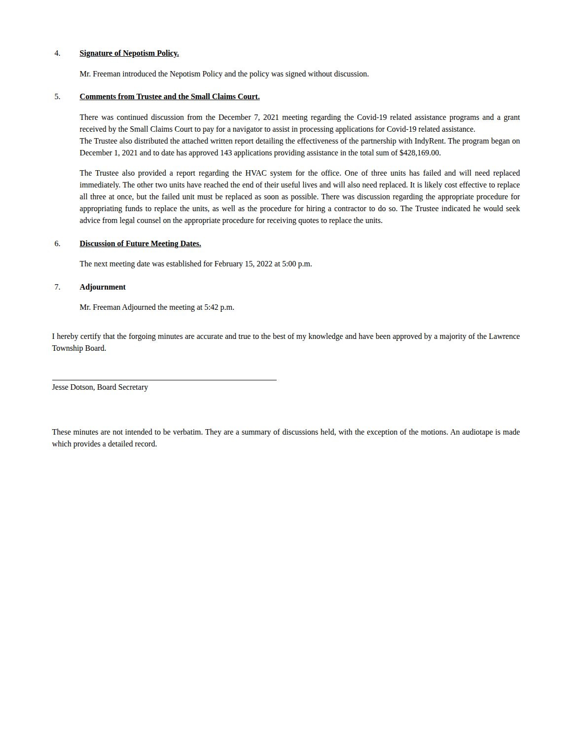4.
Signature of Nepotism Policy.
Mr. Freeman introduced the Nepotism Policy and the policy was signed without discussion.
5.
Comments from Trustee and the Small Claims Court.
There was continued discussion from the December 7, 2021 meeting regarding the Covid-19 related assistance programs and a grant received by the Small Claims Court to pay for a navigator to assist in processing applications for Covid-19 related assistance.
The Trustee also distributed the attached written report detailing the effectiveness of the partnership with IndyRent. The program began on December 1, 2021 and to date has approved 143 applications providing assistance in the total sum of $428,169.00.
The Trustee also provided a report regarding the HVAC system for the office. One of three units has failed and will need replaced immediately. The other two units have reached the end of their useful lives and will also need replaced. It is likely cost effective to replace all three at once, but the failed unit must be replaced as soon as possible. There was discussion regarding the appropriate procedure for appropriating funds to replace the units, as well as the procedure for hiring a contractor to do so. The Trustee indicated he would seek advice from legal counsel on the appropriate procedure for receiving quotes to replace the units.
6.
Discussion of Future Meeting Dates.
The next meeting date was established for February 15, 2022 at 5:00 p.m.
7.
Adjournment
Mr. Freeman Adjourned the meeting at 5:42 p.m.
I hereby certify that the forgoing minutes are accurate and true to the best of my knowledge and have been approved by a majority of the Lawrence Township Board.
Jesse Dotson, Board Secretary
These minutes are not intended to be verbatim. They are a summary of discussions held, with the exception of the motions. An audiotape is made which provides a detailed record.